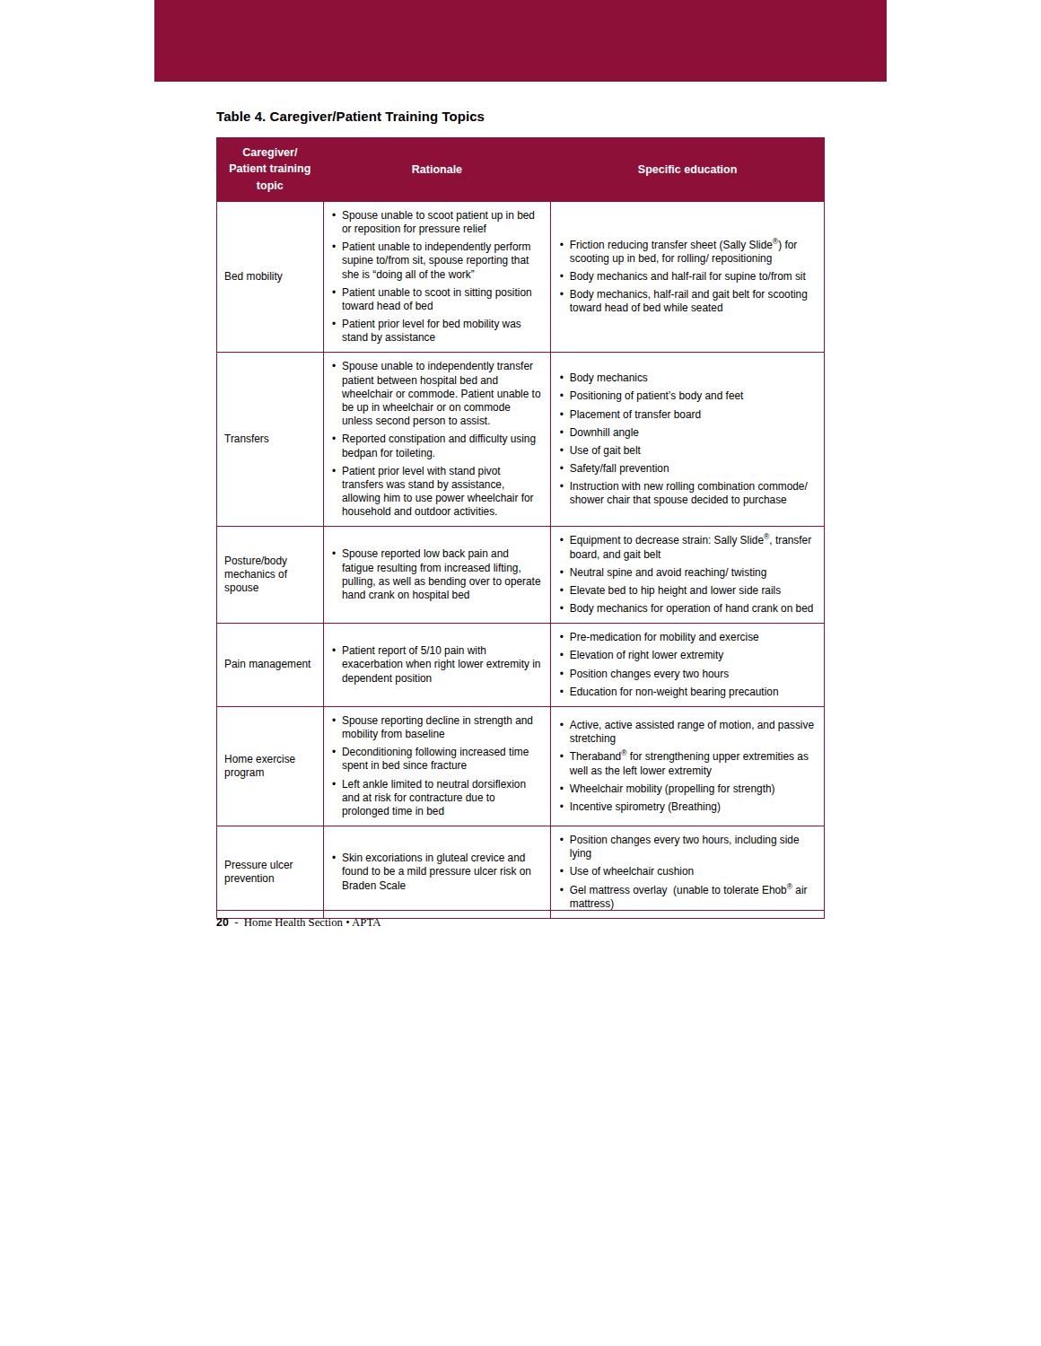Table 4. Caregiver/Patient Training Topics
| Caregiver/ Patient training topic | Rationale | Specific education |
| --- | --- | --- |
| Bed mobility | Spouse unable to scoot patient up in bed or reposition for pressure relief Patient unable to independently perform supine to/from sit, spouse reporting that she is “doing all of the work” Patient unable to scoot in sitting position toward head of bed Patient prior level for bed mobility was stand by assistance | Friction reducing transfer sheet (Sally Slide ® ) for scooting up in bed, for rolling/ repositioning Body mechanics and half-rail for supine to/from sit Body mechanics, half-rail and gait belt for scooting toward head of bed while seated |
| Transfers | Spouse unable to independently transfer patient between hospital bed and wheelchair or commode. Patient unable to be up in wheelchair or on commode unless second person to assist. Reported constipation and difficulty using bedpan for toileting. Patient prior level with stand pivot transfers was stand by assistance, allowing him to use power wheelchair for household and outdoor activities. | Body mechanics Positioning of patient’s body and feet Placement of transfer board Downhill angle Use of gait belt Safety/fall prevention Instruction with new rolling combination commode/ shower chair that spouse decided to purchase |
| Posture/body mechanics of spouse | Spouse reported low back pain and fatigue resulting from increased lifting, pulling, as well as bending over to operate hand crank on hospital bed | Equipment to decrease strain: Sally Slide ® , transfer board, and gait belt Neutral spine and avoid reaching/ twisting Elevate bed to hip height and lower side rails Body mechanics for operation of hand crank on bed |
| Pain management | Patient report of 5/10 pain with exacerbation when right lower extremity in dependent position | Pre-medication for mobility and exercise Elevation of right lower extremity Position changes every two hours Education for non-weight bearing precaution |
| Home exercise program | Spouse reporting decline in strength and mobility from baseline Deconditioning following increased time spent in bed since fracture Left ankle limited to neutral dorsiflexion and at risk for contracture due to prolonged time in bed | Active, active assisted range of motion, and passive stretching Theraband ® for strengthening upper extremities as well as the left lower extremity Wheelchair mobility (propelling for strength) Incentive spirometry (Breathing) |
| Pressure ulcer prevention | Skin excoriations in gluteal crevice and found to be a mild pressure ulcer risk on Braden Scale | Position changes every two hours, including side lying Use of wheelchair cushion Gel mattress overlay (unable to tolerate Ehob ® air mattress) |
20 - Home Health Section • APTA